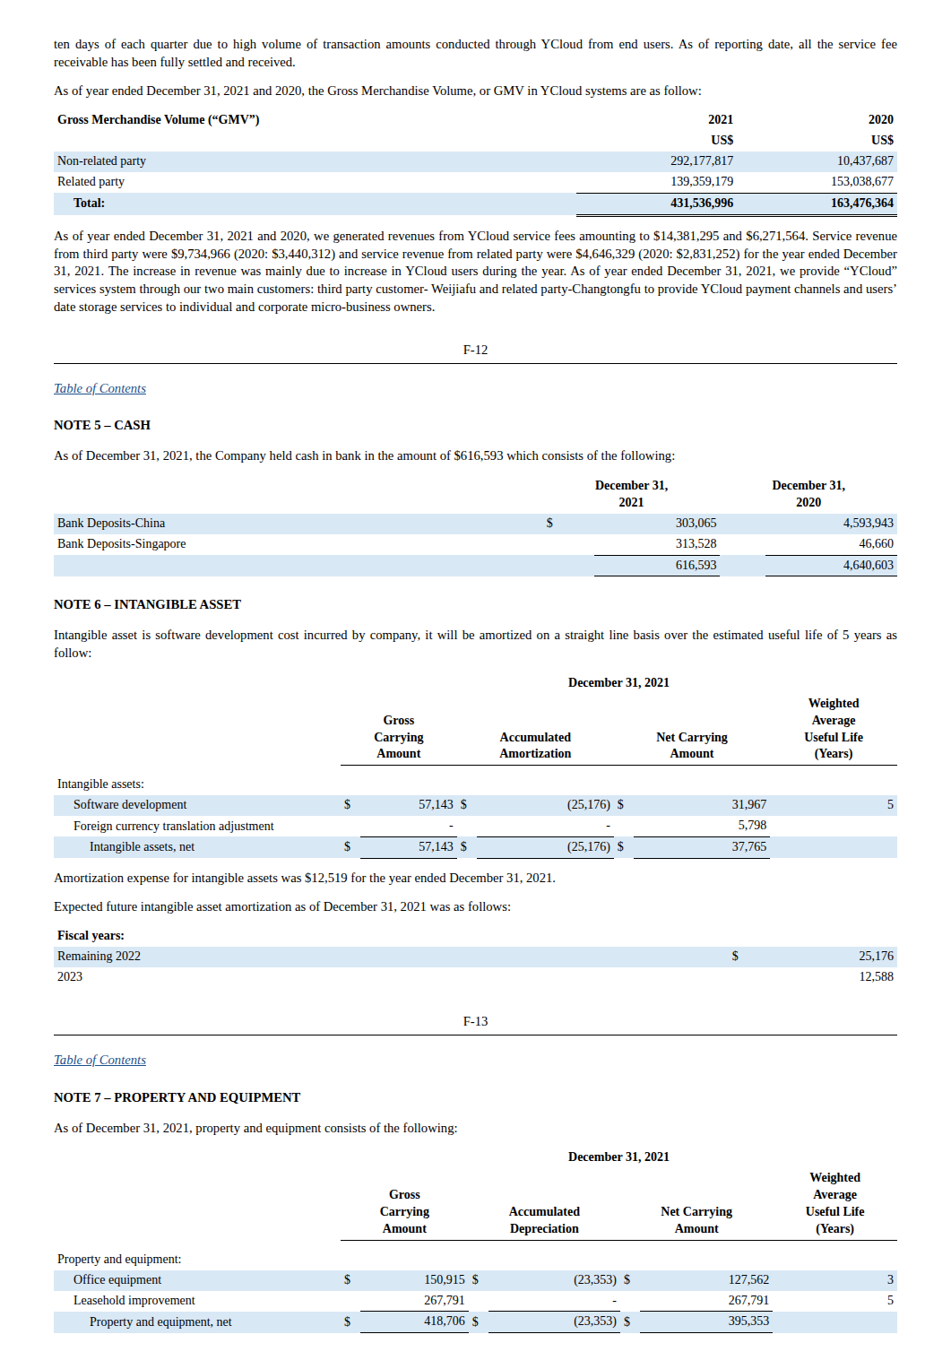ten days of each quarter due to high volume of transaction amounts conducted through YCloud from end users. As of reporting date, all the service fee receivable has been fully settled and received.
As of year ended December 31, 2021 and 2020, the Gross Merchandise Volume, or GMV in YCloud systems are as follow:
| Gross Merchandise Volume (“GMV”) | 2021 | 2020 |
| --- | --- | --- |
| | US$ | US$ |
| Non-related party | 292,177,817 | 10,437,687 |
| Related party | 139,359,179 | 153,038,677 |
| Total: | 431,536,996 | 163,476,364 |
As of year ended December 31, 2021 and 2020, we generated revenues from YCloud service fees amounting to $14,381,295 and $6,271,564. Service revenue from third party were $9,734,966 (2020: $3,440,312) and service revenue from related party were $4,646,329 (2020: $2,831,252) for the year ended December 31, 2021. The increase in revenue was mainly due to increase in YCloud users during the year. As of year ended December 31, 2021, we provide “YCloud” services system through our two main customers: third party customer- Weijiafu and related party-Changtongfu to provide YCloud payment channels and users’ date storage services to individual and corporate micro-business owners.
F-12
Table of Contents
NOTE 5 – CASH
As of December 31, 2021, the Company held cash in bank in the amount of $616,593 which consists of the following:
| | December 31, 2021 | December 31, 2020 |
| --- | --- | --- |
| Bank Deposits-China | $ | 303,065 | | 4,593,943 |
| Bank Deposits-Singapore | | 313,528 | | 46,660 |
| | | 616,593 | | 4,640,603 |
NOTE 6 – INTANGIBLE ASSET
Intangible asset is software development cost incurred by company, it will be amortized on a straight line basis over the estimated useful life of 5 years as follow:
| | December 31, 2021 |
| --- | --- |
| | Gross Carrying Amount | Accumulated Amortization | Net Carrying Amount | Weighted Average Useful Life (Years) |
| Intangible assets: | |
| Software development | $ | 57,143 | $ | (25,176) | $ | 31,967 | | 5 |
| Foreign currency translation adjustment | | - | | - | | 5,798 | | |
| Intangible assets, net | $ | 57,143 | $ | (25,176) | $ | 37,765 | | |
Amortization expense for intangible assets was $12,519 for the year ended December 31, 2021.
Expected future intangible asset amortization as of December 31, 2021 was as follows:
| Fiscal years: | | |
| Remaining 2022 | $ | 25,176 |
| 2023 | | 12,588 |
F-13
Table of Contents
NOTE 7 – PROPERTY AND EQUIPMENT
As of December 31, 2021, property and equipment consists of the following:
| | December 31, 2021 |
| --- | --- |
| | Gross Carrying Amount | Accumulated Depreciation | Net Carrying Amount | Weighted Average Useful Life (Years) |
| Property and equipment: | |
| Office equipment | $ | 150,915 | $ | (23,353) | $ | 127,562 | | 3 |
| Leasehold improvement | | 267,791 | | - | | 267,791 | | 5 |
| Property and equipment, net | $ | 418,706 | $ | (23,353) | $ | 395,353 | | |